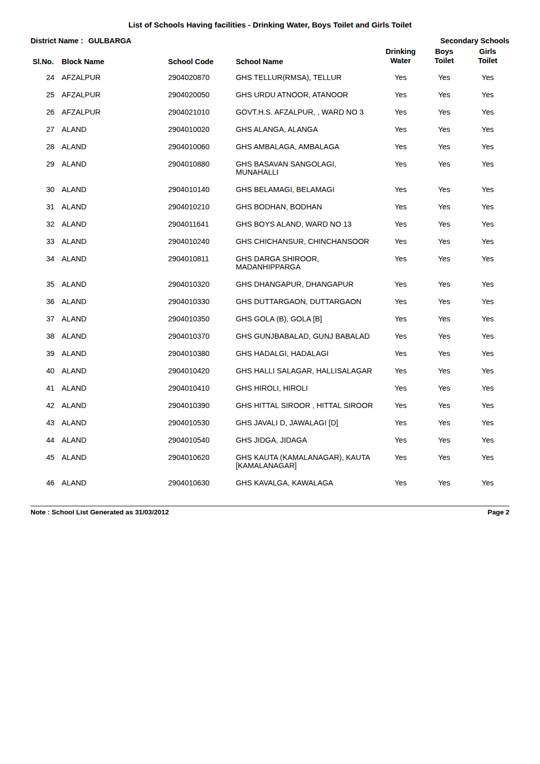List of Schools Having facilities - Drinking Water, Boys Toilet and Girls Toilet
District Name : GULBARGA
Secondary Schools
| Sl.No. | Block Name | School Code | School Name | Drinking Water | Boys Toilet | Girls Toilet |
| --- | --- | --- | --- | --- | --- | --- |
| 24 | AFZALPUR | 2904020870 | GHS TELLUR(RMSA), TELLUR | Yes | Yes | Yes |
| 25 | AFZALPUR | 2904020050 | GHS URDU ATNOOR, ATANOOR | Yes | Yes | Yes |
| 26 | AFZALPUR | 2904021010 | GOVT.H.S. AFZALPUR, , WARD NO 3 | Yes | Yes | Yes |
| 27 | ALAND | 2904010020 | GHS ALANGA, ALANGA | Yes | Yes | Yes |
| 28 | ALAND | 2904010060 | GHS AMBALAGA, AMBALAGA | Yes | Yes | Yes |
| 29 | ALAND | 2904010880 | GHS BASAVAN SANGOLAGI, MUNAHALLI | Yes | Yes | Yes |
| 30 | ALAND | 2904010140 | GHS BELAMAGI, BELAMAGI | Yes | Yes | Yes |
| 31 | ALAND | 2904010210 | GHS BODHAN, BODHAN | Yes | Yes | Yes |
| 32 | ALAND | 2904011641 | GHS BOYS ALAND, WARD NO 13 | Yes | Yes | Yes |
| 33 | ALAND | 2904010240 | GHS CHICHANSUR, CHINCHANSOOR | Yes | Yes | Yes |
| 34 | ALAND | 2904010811 | GHS DARGA SHIROOR, MADANHIPPARGA | Yes | Yes | Yes |
| 35 | ALAND | 2904010320 | GHS DHANGAPUR, DHANGAPUR | Yes | Yes | Yes |
| 36 | ALAND | 2904010330 | GHS DUTTARGAON, DUTTARGAON | Yes | Yes | Yes |
| 37 | ALAND | 2904010350 | GHS GOLA (B), GOLA [B] | Yes | Yes | Yes |
| 38 | ALAND | 2904010370 | GHS GUNJBABALAD, GUNJ BABALAD | Yes | Yes | Yes |
| 39 | ALAND | 2904010380 | GHS HADALGI, HADALAGI | Yes | Yes | Yes |
| 40 | ALAND | 2904010420 | GHS HALLI SALAGAR, HALLISALAGAR | Yes | Yes | Yes |
| 41 | ALAND | 2904010410 | GHS HIROLI, HIROLI | Yes | Yes | Yes |
| 42 | ALAND | 2904010390 | GHS HITTAL SIROOR , HITTAL SIROOR | Yes | Yes | Yes |
| 43 | ALAND | 2904010530 | GHS JAVALI D, JAWALAGI [D] | Yes | Yes | Yes |
| 44 | ALAND | 2904010540 | GHS JIDGA, JIDAGA | Yes | Yes | Yes |
| 45 | ALAND | 2904010620 | GHS KAUTA (KAMALANAGAR), KAUTA [KAMALANAGAR] | Yes | Yes | Yes |
| 46 | ALAND | 2904010630 | GHS KAVALGA, KAWALAGA | Yes | Yes | Yes |
Note : School List Generated as 31/03/2012
Page 2